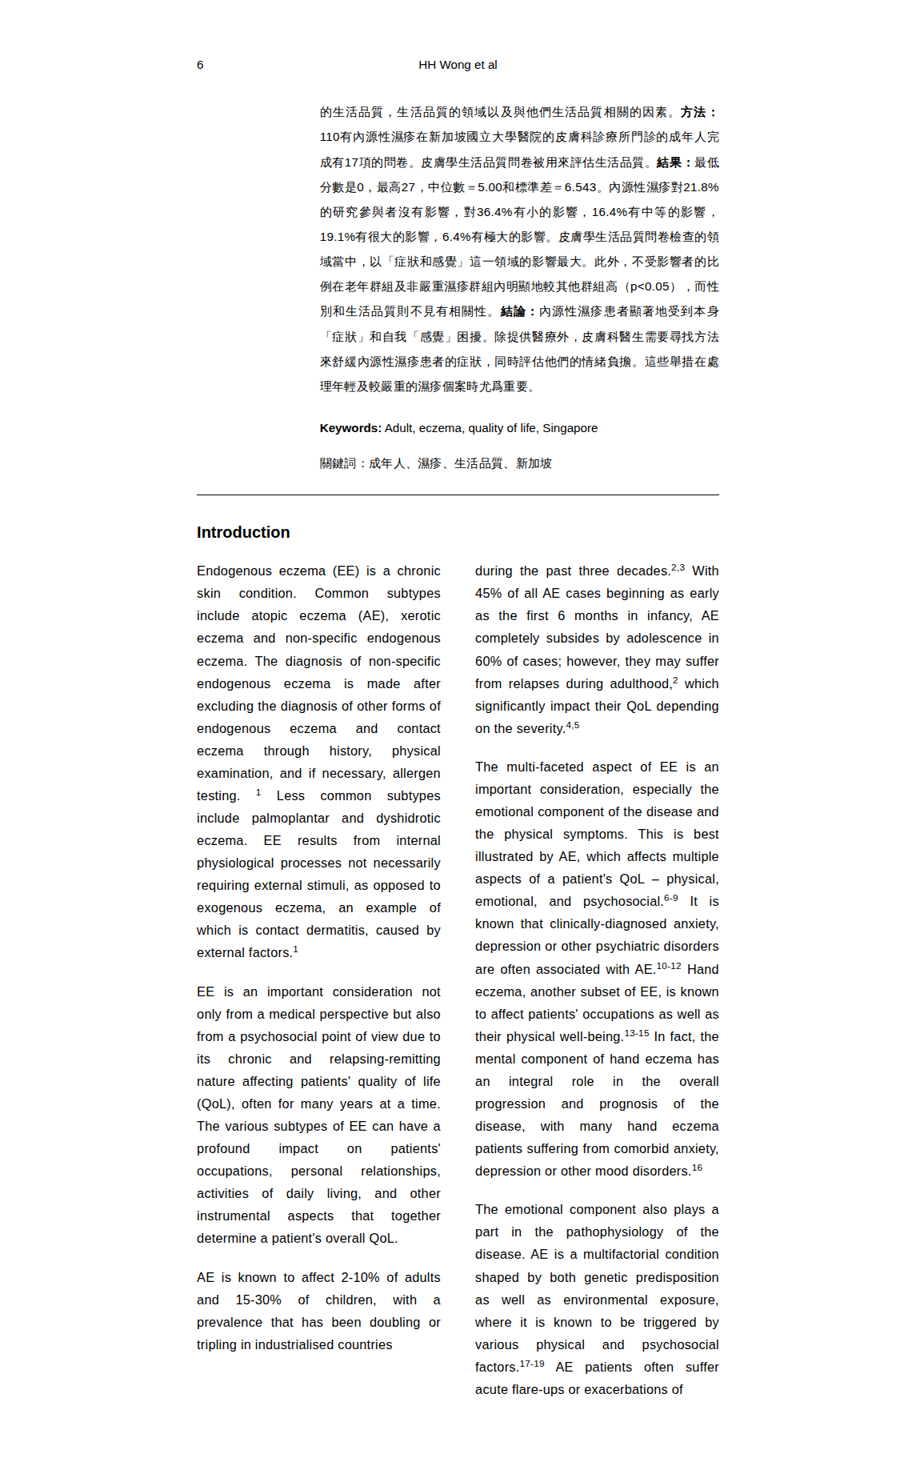6
HH Wong et al
的生活品質，生活品質的領域以及與他們生活品質相關的因素。方法：110有內源性濕疹在新加坡國立大學醫院的皮膚科診療所門診的成年人完成有17項的問卷。皮膚學生活品質問卷被用來評估生活品質。結果：最低分數是0，最高27，中位數＝5.00和標準差＝6.543。內源性濕疹對21.8%的研究參與者沒有影響，對36.4%有小的影響，16.4%有中等的影響，19.1%有很大的影響，6.4%有極大的影響。皮膚學生活品質問卷檢查的領域當中，以「症狀和感覺」這一領域的影響最大。此外，不受影響者的比例在老年群組及非嚴重濕疹群組內明顯地較其他群組高（p<0.05），而性別和生活品質則不見有相關性。結論：內源性濕疹患者顯著地受到本身「症狀」和自我「感覺」困擾。除提供醫療外，皮膚科醫生需要尋找方法來舒緩內源性濕疹患者的症狀，同時評估他們的情緒負擔。這些舉措在處理年輕及較嚴重的濕疹個案時尤爲重要。
Keywords: Adult, eczema, quality of life, Singapore
關鍵詞：成年人、濕疹、生活品質、新加坡
Introduction
Endogenous eczema (EE) is a chronic skin condition. Common subtypes include atopic eczema (AE), xerotic eczema and non-specific endogenous eczema. The diagnosis of non-specific endogenous eczema is made after excluding the diagnosis of other forms of endogenous eczema and contact eczema through history, physical examination, and if necessary, allergen testing. 1 Less common subtypes include palmoplantar and dyshidrotic eczema. EE results from internal physiological processes not necessarily requiring external stimuli, as opposed to exogenous eczema, an example of which is contact dermatitis, caused by external factors.1
EE is an important consideration not only from a medical perspective but also from a psychosocial point of view due to its chronic and relapsing-remitting nature affecting patients' quality of life (QoL), often for many years at a time. The various subtypes of EE can have a profound impact on patients' occupations, personal relationships, activities of daily living, and other instrumental aspects that together determine a patient's overall QoL.
AE is known to affect 2-10% of adults and 15-30% of children, with a prevalence that has been doubling or tripling in industrialised countries
during the past three decades.2,3 With 45% of all AE cases beginning as early as the first 6 months in infancy, AE completely subsides by adolescence in 60% of cases; however, they may suffer from relapses during adulthood,2 which significantly impact their QoL depending on the severity.4,5
The multi-faceted aspect of EE is an important consideration, especially the emotional component of the disease and the physical symptoms. This is best illustrated by AE, which affects multiple aspects of a patient's QoL – physical, emotional, and psychosocial.6-9 It is known that clinically-diagnosed anxiety, depression or other psychiatric disorders are often associated with AE.10-12 Hand eczema, another subset of EE, is known to affect patients' occupations as well as their physical well-being.13-15 In fact, the mental component of hand eczema has an integral role in the overall progression and prognosis of the disease, with many hand eczema patients suffering from comorbid anxiety, depression or other mood disorders.16
The emotional component also plays a part in the pathophysiology of the disease. AE is a multifactorial condition shaped by both genetic predisposition as well as environmental exposure, where it is known to be triggered by various physical and psychosocial factors.17-19 AE patients often suffer acute flare-ups or exacerbations of